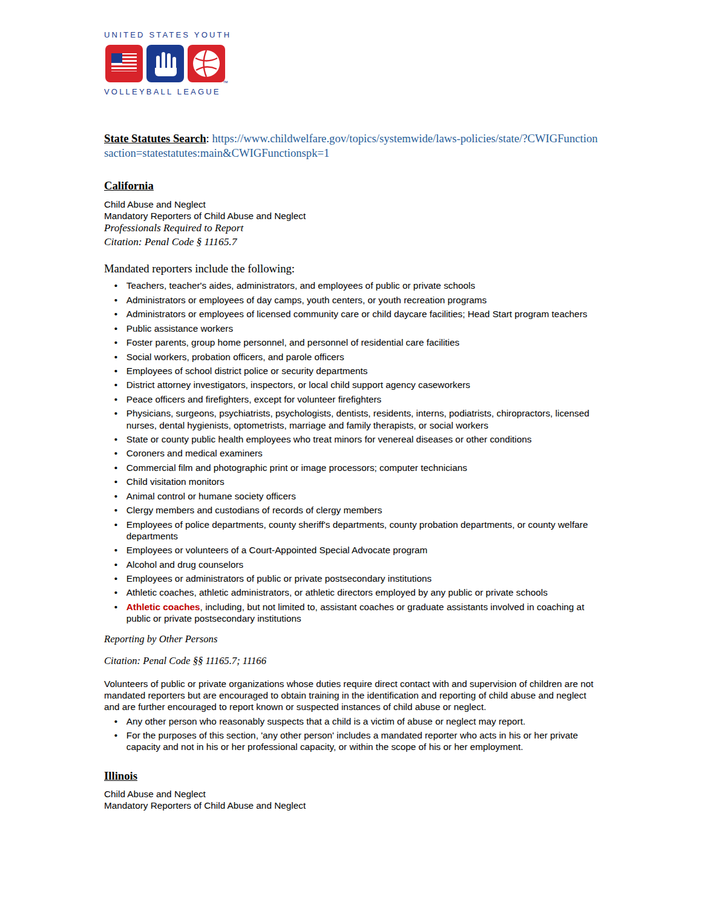United States Youth Volleyball League UNITED STATES YOUTH ™ VOLLEYBALL LEAGUE
State Statutes Search: https://www.childwelfare.gov/topics/systemwide/laws-policies/state/?CWIGFunctionsaction=statestatutes:main&CWIGFunctionspk=1
California
Child Abuse and Neglect
Mandatory Reporters of Child Abuse and Neglect
Professionals Required to Report
Citation: Penal Code § 11165.7
Mandated reporters include the following:
Teachers, teacher's aides, administrators, and employees of public or private schools
Administrators or employees of day camps, youth centers, or youth recreation programs
Administrators or employees of licensed community care or child daycare facilities; Head Start program teachers
Public assistance workers
Foster parents, group home personnel, and personnel of residential care facilities
Social workers, probation officers, and parole officers
Employees of school district police or security departments
District attorney investigators, inspectors, or local child support agency caseworkers
Peace officers and firefighters, except for volunteer firefighters
Physicians, surgeons, psychiatrists, psychologists, dentists, residents, interns, podiatrists, chiropractors, licensed nurses, dental hygienists, optometrists, marriage and family therapists, or social workers
State or county public health employees who treat minors for venereal diseases or other conditions
Coroners and medical examiners
Commercial film and photographic print or image processors; computer technicians
Child visitation monitors
Animal control or humane society officers
Clergy members and custodians of records of clergy members
Employees of police departments, county sheriff's departments, county probation departments, or county welfare departments
Employees or volunteers of a Court-Appointed Special Advocate program
Alcohol and drug counselors
Employees or administrators of public or private postsecondary institutions
Athletic coaches, athletic administrators, or athletic directors employed by any public or private schools
Athletic coaches, including, but not limited to, assistant coaches or graduate assistants involved in coaching at public or private postsecondary institutions
Reporting by Other Persons
Citation: Penal Code §§ 11165.7; 11166
Volunteers of public or private organizations whose duties require direct contact with and supervision of children are not mandated reporters but are encouraged to obtain training in the identification and reporting of child abuse and neglect and are further encouraged to report known or suspected instances of child abuse or neglect.
Any other person who reasonably suspects that a child is a victim of abuse or neglect may report.
For the purposes of this section, 'any other person' includes a mandated reporter who acts in his or her private capacity and not in his or her professional capacity, or within the scope of his or her employment.
Illinois
Child Abuse and Neglect
Mandatory Reporters of Child Abuse and Neglect